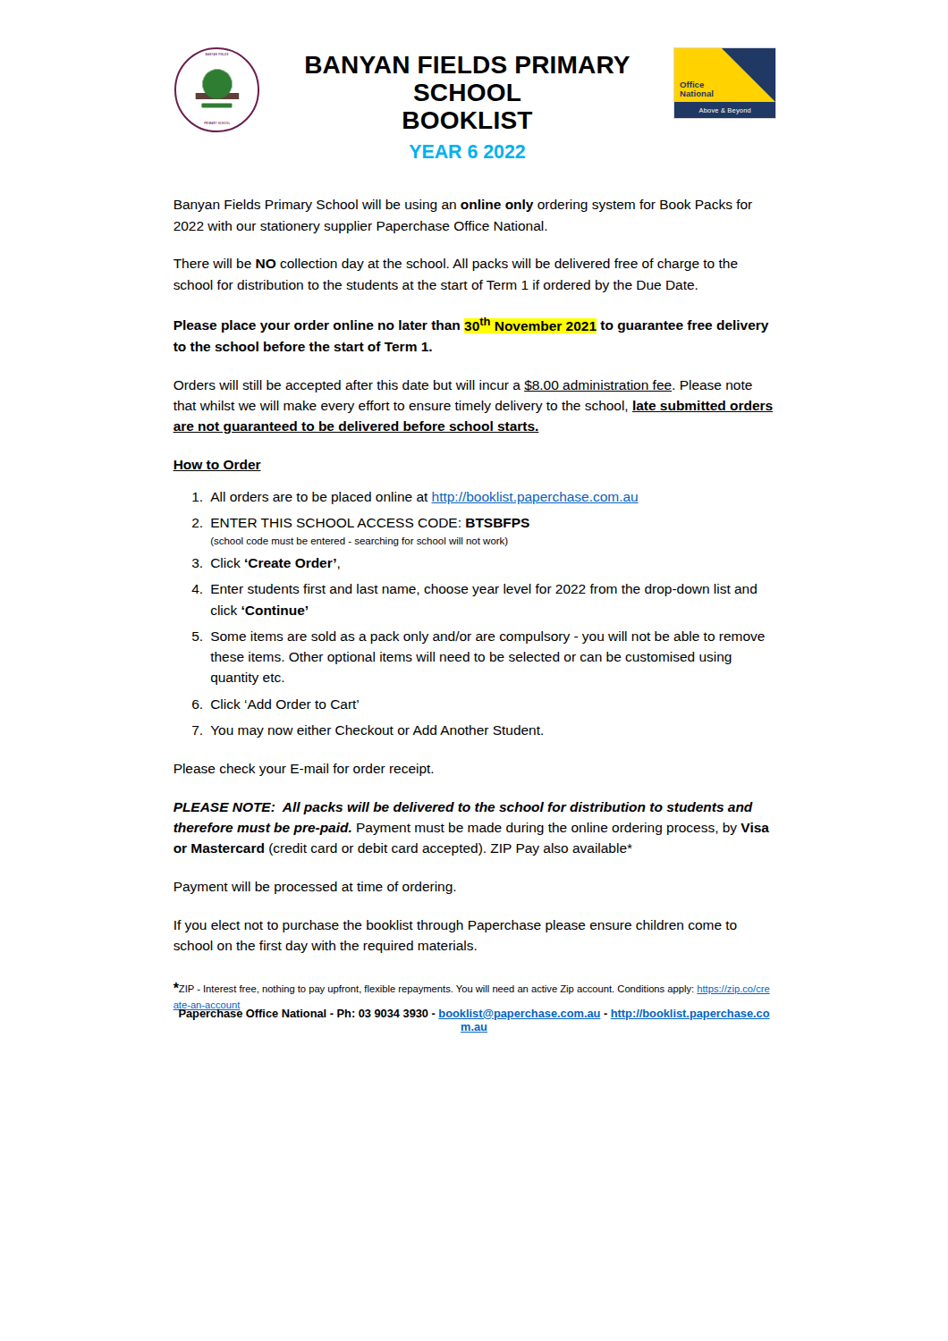BANYAN FIELDS
PRIMARY SCHOOL
BANYAN FIELDS PRIMARY SCHOOL
BOOKLIST
YEAR 6 2022
Office
National
Above & Beyond
Banyan Fields Primary School will be using an online only ordering system for Book Packs for 2022 with our stationery supplier Paperchase Office National.
There will be NO collection day at the school. All packs will be delivered free of charge to the school for distribution to the students at the start of Term 1 if ordered by the Due Date.
Please place your order online no later than 30th November 2021 to guarantee free delivery to the school before the start of Term 1.
Orders will still be accepted after this date but will incur a $8.00 administration fee. Please note that whilst we will make every effort to ensure timely delivery to the school, late submitted orders are not guaranteed to be delivered before school starts.
How to Order
All orders are to be placed online at http://booklist.paperchase.com.au
ENTER THIS SCHOOL ACCESS CODE: BTSBFPS (school code must be entered - searching for school will not work)
Click ‘Create Order’,
Enter students first and last name, choose year level for 2022 from the drop-down list and click ‘Continue’
Some items are sold as a pack only and/or are compulsory - you will not be able to remove these items. Other optional items will need to be selected or can be customised using quantity etc.
Click ‘Add Order to Cart’
You may now either Checkout or Add Another Student.
Please check your E-mail for order receipt.
PLEASE NOTE: All packs will be delivered to the school for distribution to students and therefore must be pre-paid. Payment must be made during the online ordering process, by Visa or Mastercard (credit card or debit card accepted). ZIP Pay also available*
Payment will be processed at time of ordering.
If you elect not to purchase the booklist through Paperchase please ensure children come to school on the first day with the required materials.
*ZIP - Interest free, nothing to pay upfront, flexible repayments. You will need an active Zip account. Conditions apply: https://zip.co/create-an-account
Paperchase Office National - Ph: 03 9034 3930 - booklist@paperchase.com.au - http://booklist.paperchase.com.au